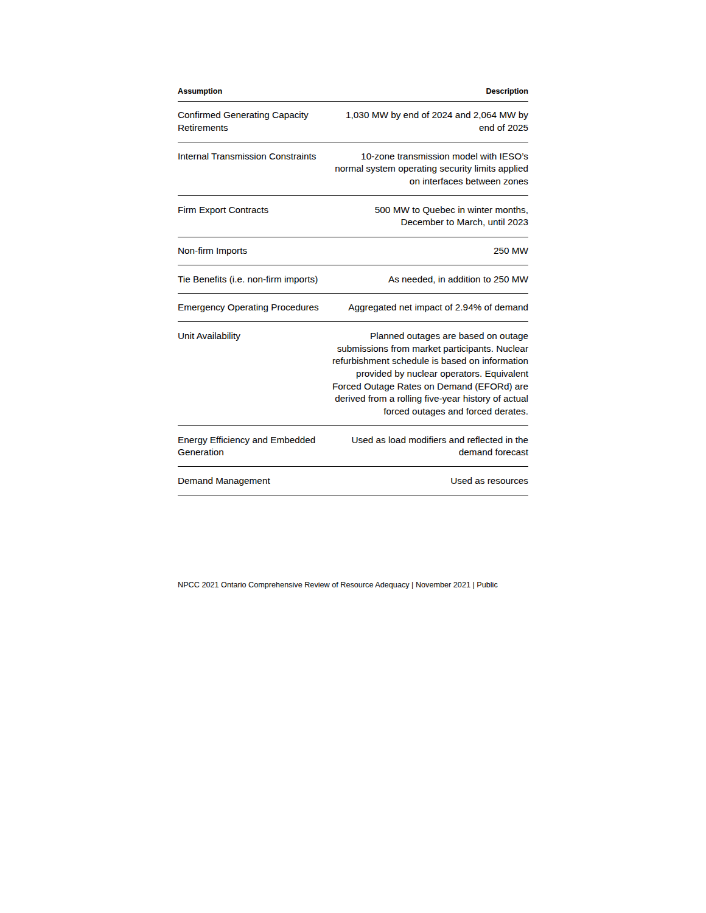| Assumption | Description |
| --- | --- |
| Confirmed Generating Capacity Retirements | 1,030 MW by end of 2024 and 2,064 MW by end of 2025 |
| Internal Transmission Constraints | 10-zone transmission model with IESO’s normal system operating security limits applied on interfaces between zones |
| Firm Export Contracts | 500 MW to Quebec in winter months, December to March, until 2023 |
| Non-firm Imports | 250 MW |
| Tie Benefits (i.e. non-firm imports) | As needed, in addition to 250 MW |
| Emergency Operating Procedures | Aggregated net impact of 2.94% of demand |
| Unit Availability | Planned outages are based on outage submissions from market participants. Nuclear refurbishment schedule is based on information provided by nuclear operators. Equivalent Forced Outage Rates on Demand (EFORd) are derived from a rolling five-year history of actual forced outages and forced derates. |
| Energy Efficiency and Embedded Generation | Used as load modifiers and reflected in the demand forecast |
| Demand Management | Used as resources |
NPCC 2021 Ontario Comprehensive Review of Resource Adequacy | November 2021 | Public